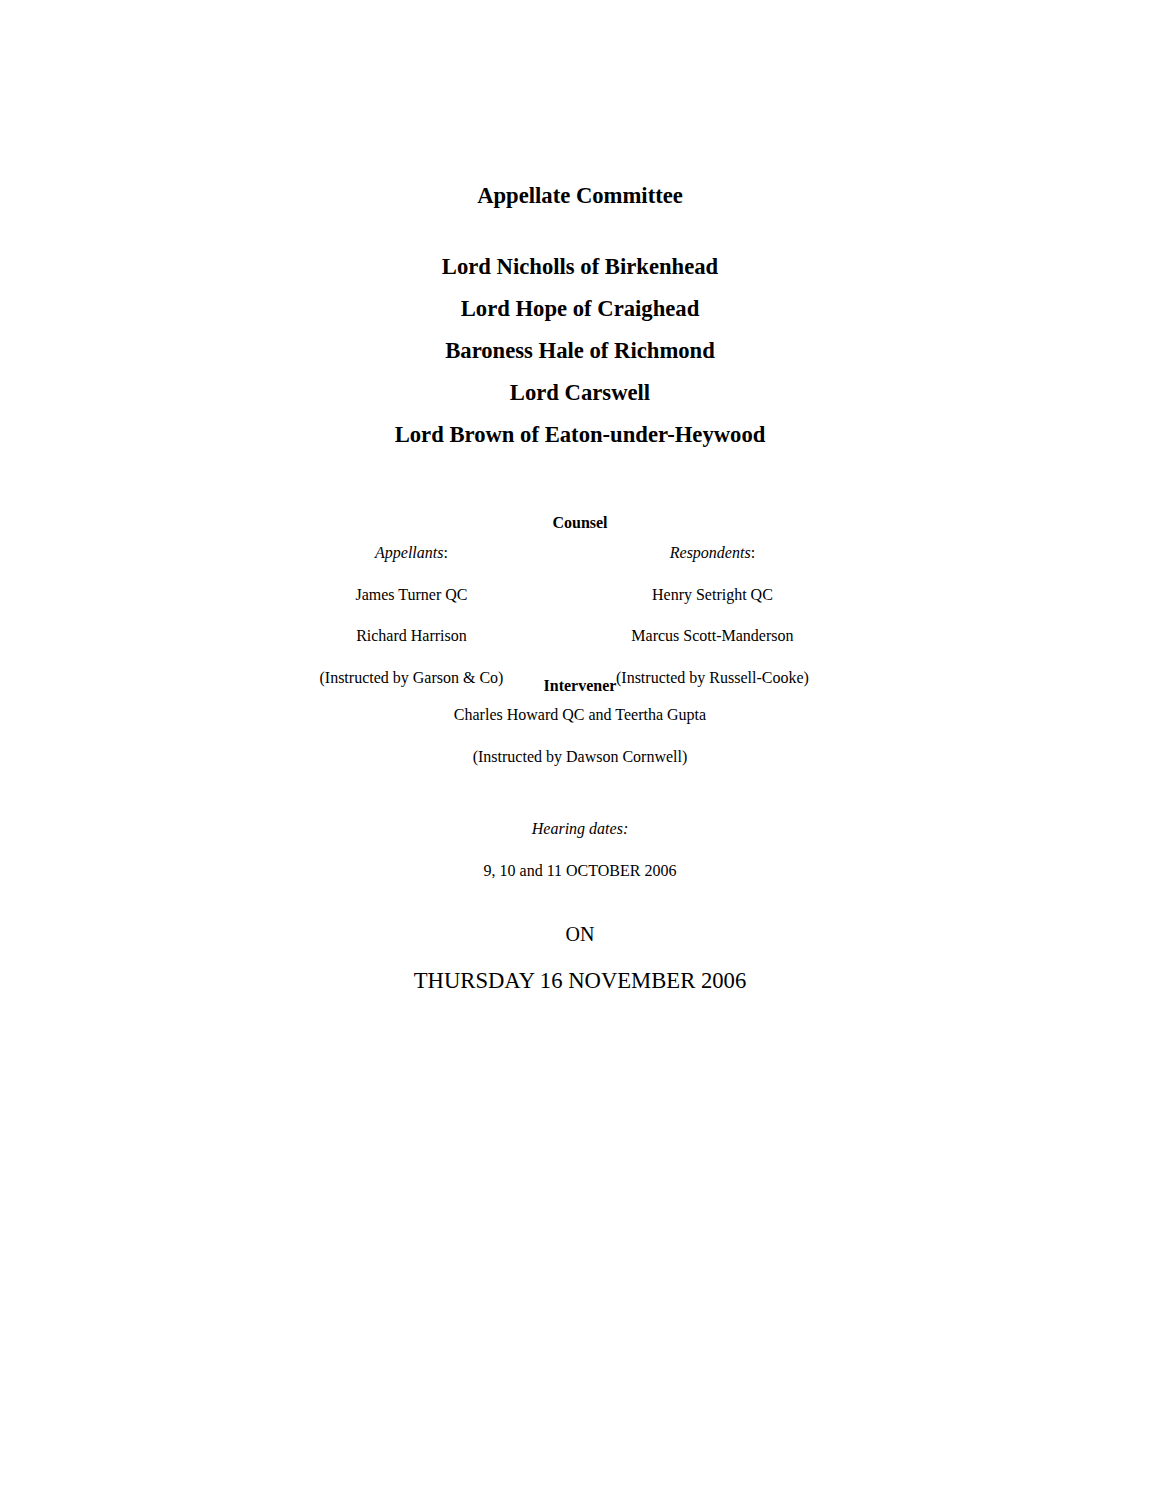Appellate Committee
Lord Nicholls of Birkenhead
Lord Hope of Craighead
Baroness Hale of Richmond
Lord Carswell
Lord Brown of Eaton-under-Heywood
Counsel
| Appellants : | Respondents : |
| James Turner QC | Henry Setright QC |
| Richard Harrison | Marcus Scott-Manderson |
| (Instructed by Garson & Co) | (Instructed by Russell-Cooke) |
Intervener
Charles Howard QC and Teertha Gupta
(Instructed by Dawson Cornwell)
Hearing dates:
9, 10 and 11 OCTOBER 2006
ON
THURSDAY 16 NOVEMBER 2006